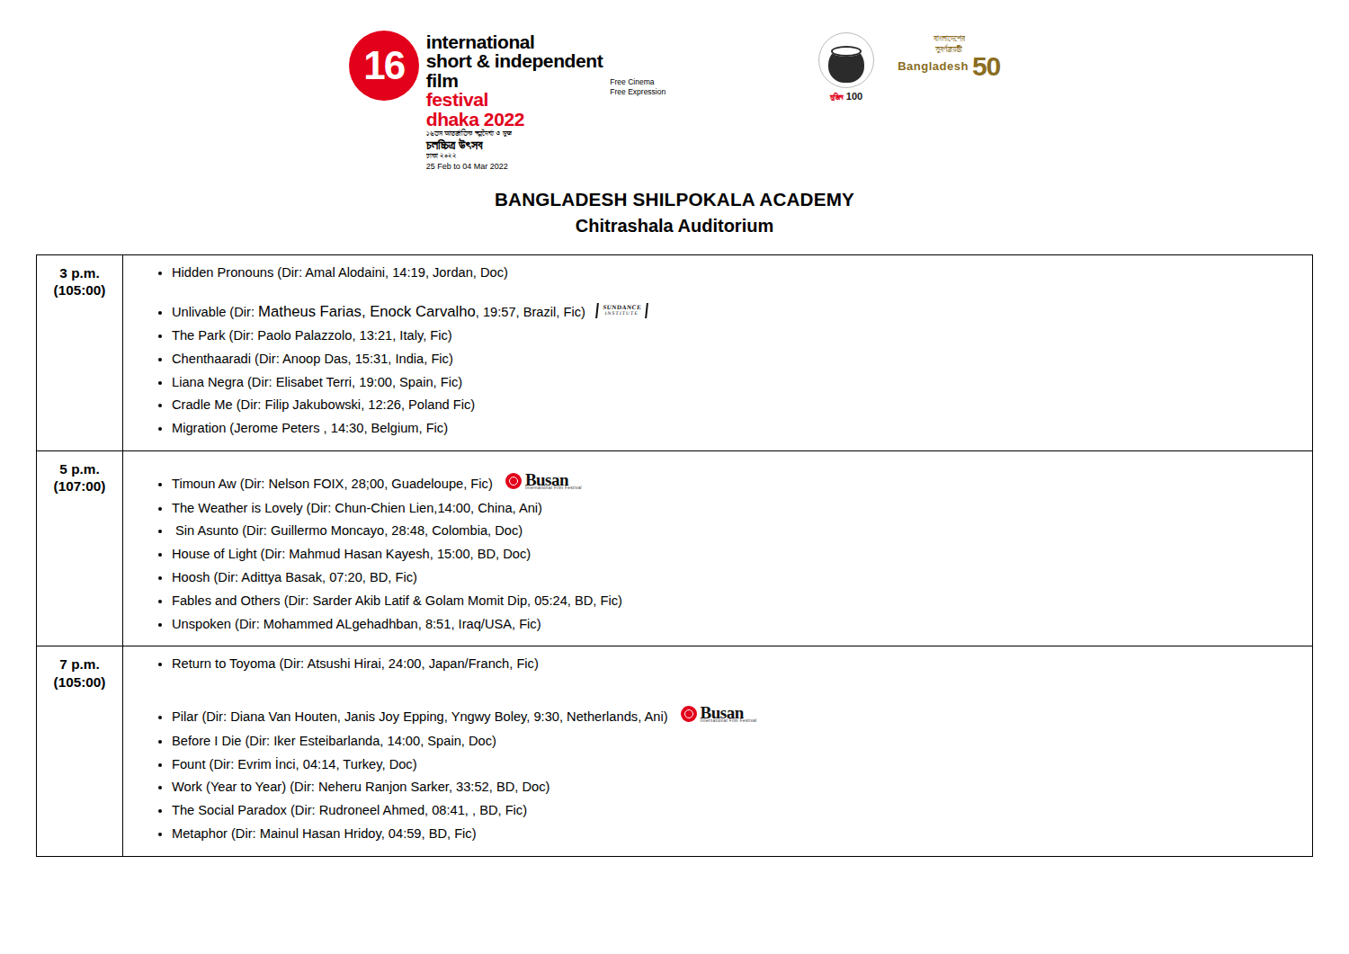16
international short & independent film festival dhaka 2022 ১৬তম আন্তর্জাতিক স্বল্পদৈর্ঘ্য ও মুক্ত চলচ্চিত্র উৎসব ঢাকা ২০২২ 25 Feb to 04 Mar 2022
Free Cinema
Free Expression
মুজিব 100
বাংলাদেশের সুবর্ণজয়ন্তী
Bangladesh 50
BANGLADESH SHILPOKALA ACADEMY
Chitrashala Auditorium
| 3 p.m. (105:00) | Hidden Pronouns (Dir: Amal Alodaini, 14:19, Jordan, Doc) Unlivable (Dir: Matheus Farias, Enock Carvalho , 19:57, Brazil, Fic) SUNDANCE INSTITUTE The Park (Dir: Paolo Palazzolo, 13:21, Italy, Fic) Chenthaaradi (Dir: Anoop Das, 15:31, India, Fic) Liana Negra (Dir: Elisabet Terri, 19:00, Spain, Fic) Cradle Me (Dir: Filip Jakubowski, 12:26, Poland Fic) Migration (Jerome Peters , 14:30, Belgium, Fic) |
| 5 p.m. (107:00) | Timoun Aw (Dir: Nelson FOIX, 28;00, Guadeloupe, Fic) Busan International Film Festival The Weather is Lovely (Dir: Chun-Chien Lien,14:00, China, Ani) Sin Asunto (Dir: Guillermo Moncayo, 28:48, Colombia, Doc) House of Light (Dir: Mahmud Hasan Kayesh, 15:00, BD, Doc) Hoosh (Dir: Adittya Basak, 07:20, BD, Fic) Fables and Others (Dir: Sarder Akib Latif & Golam Momit Dip, 05:24, BD, Fic) Unspoken (Dir: Mohammed ALgehadhban, 8:51, Iraq/USA, Fic) |
| 7 p.m. (105:00) | Return to Toyoma (Dir: Atsushi Hirai, 24:00, Japan/Franch, Fic) Pilar (Dir: Diana Van Houten, Janis Joy Epping, Yngwy Boley, 9:30, Netherlands, Ani) Busan International Film Festival Before I Die (Dir: Iker Esteibarlanda, 14:00, Spain, Doc) Fount (Dir: Evrim İnci, 04:14, Turkey, Doc) Work (Year to Year) (Dir: Neheru Ranjon Sarker, 33:52, BD, Doc) The Social Paradox (Dir: Rudroneel Ahmed, 08:41, , BD, Fic) Metaphor (Dir: Mainul Hasan Hridoy, 04:59, BD, Fic) |